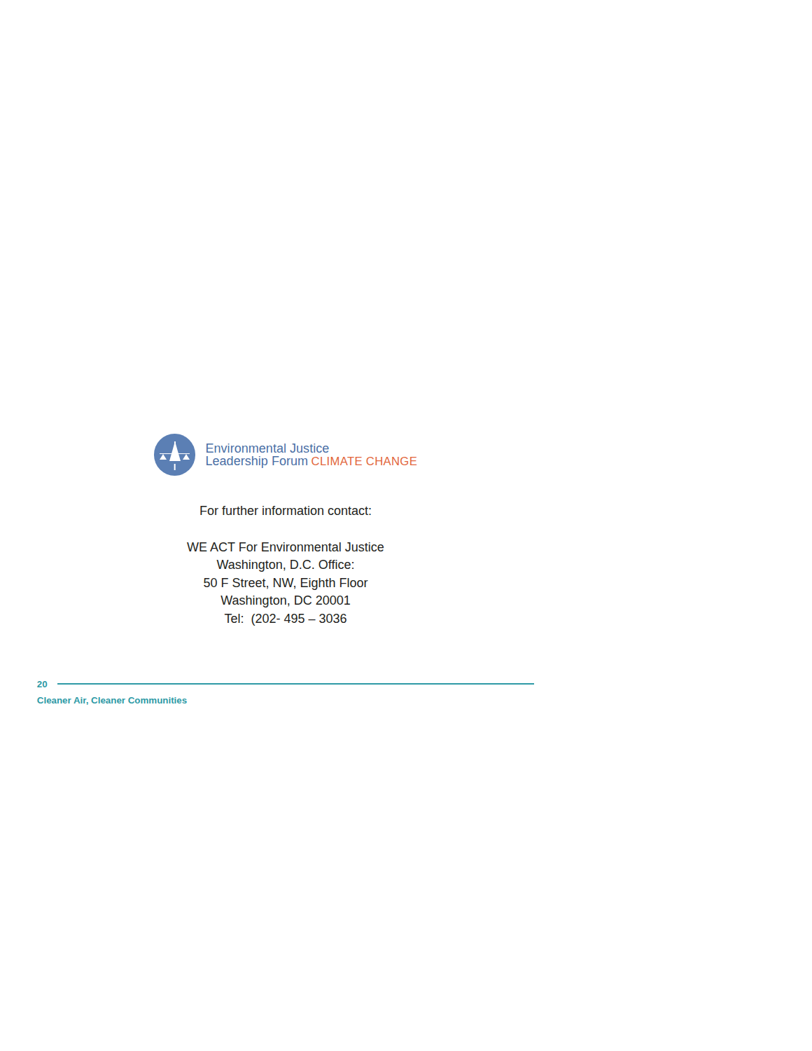Environmental Justice
Leadership Forum CLIMATE CHANGE
For further information contact:
WE ACT For Environmental Justice Washington, D.C. Office:
50 F Street, NW, Eighth Floor
Washington, DC 20001
Tel: (202- 495 – 3036
20
Cleaner Air, Cleaner Communities